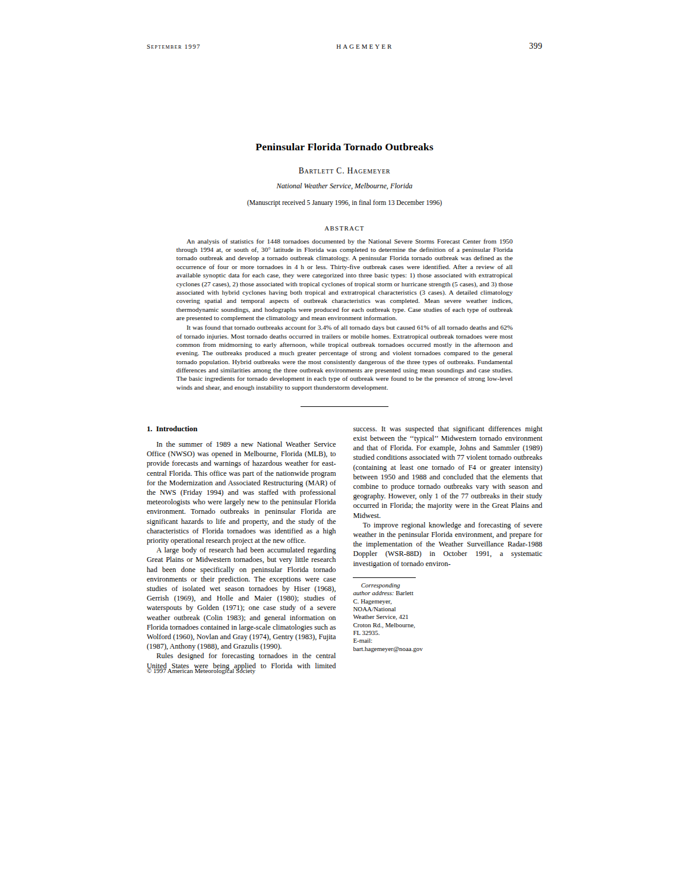September 1997
HAGEMEYER
399
Peninsular Florida Tornado Outbreaks
Bartlett C. Hagemeyer
National Weather Service, Melbourne, Florida
(Manuscript received 5 January 1996, in final form 13 December 1996)
ABSTRACT
An analysis of statistics for 1448 tornadoes documented by the National Severe Storms Forecast Center from 1950 through 1994 at, or south of, 30° latitude in Florida was completed to determine the definition of a peninsular Florida tornado outbreak and develop a tornado outbreak climatology. A peninsular Florida tornado outbreak was defined as the occurrence of four or more tornadoes in 4 h or less. Thirty-five outbreak cases were identified. After a review of all available synoptic data for each case, they were categorized into three basic types: 1) those associated with extratropical cyclones (27 cases), 2) those associated with tropical cyclones of tropical storm or hurricane strength (5 cases), and 3) those associated with hybrid cyclones having both tropical and extratropical characteristics (3 cases). A detailed climatology covering spatial and temporal aspects of outbreak characteristics was completed. Mean severe weather indices, thermodynamic soundings, and hodographs were produced for each outbreak type. Case studies of each type of outbreak are presented to complement the climatology and mean environment information.
It was found that tornado outbreaks account for 3.4% of all tornado days but caused 61% of all tornado deaths and 62% of tornado injuries. Most tornado deaths occurred in trailers or mobile homes. Extratropical outbreak tornadoes were most common from midmorning to early afternoon, while tropical outbreak tornadoes occurred mostly in the afternoon and evening. The outbreaks produced a much greater percentage of strong and violent tornadoes compared to the general tornado population. Hybrid outbreaks were the most consistently dangerous of the three types of outbreaks. Fundamental differences and similarities among the three outbreak environments are presented using mean soundings and case studies. The basic ingredients for tornado development in each type of outbreak were found to be the presence of strong low-level winds and shear, and enough instability to support thunderstorm development.
1. Introduction
In the summer of 1989 a new National Weather Service Office (NWSO) was opened in Melbourne, Florida (MLB), to provide forecasts and warnings of hazardous weather for east-central Florida. This office was part of the nationwide program for the Modernization and Associated Restructuring (MAR) of the NWS (Friday 1994) and was staffed with professional meteorologists who were largely new to the peninsular Florida environment. Tornado outbreaks in peninsular Florida are significant hazards to life and property, and the study of the characteristics of Florida tornadoes was identified as a high priority operational research project at the new office.
A large body of research had been accumulated regarding Great Plains or Midwestern tornadoes, but very little research had been done specifically on peninsular Florida tornado environments or their prediction. The exceptions were case studies of isolated wet season tornadoes by Hiser (1968), Gerrish (1969), and Holle and Maier (1980); studies of waterspouts by Golden (1971); one case study of a severe weather outbreak (Colin 1983); and general information on Florida tornadoes contained in large-scale climatologies such as Wolford (1960), Novlan and Gray (1974), Gentry (1983), Fujita (1987), Anthony (1988), and Grazulis (1990).
Rules designed for forecasting tornadoes in the central United States were being applied to Florida with limited success. It was suspected that significant differences might exist between the ‘‘typical’’ Midwestern tornado environment and that of Florida. For example, Johns and Sammler (1989) studied conditions associated with 77 violent tornado outbreaks (containing at least one tornado of F4 or greater intensity) between 1950 and 1988 and concluded that the elements that combine to produce tornado outbreaks vary with season and geography. However, only 1 of the 77 outbreaks in their study occurred in Florida; the majority were in the Great Plains and Midwest.
To improve regional knowledge and forecasting of severe weather in the peninsular Florida environment, and prepare for the implementation of the Weather Surveillance Radar-1988 Doppler (WSR-88D) in October 1991, a systematic investigation of tornado environ-
Corresponding author address: Barlett C. Hagemeyer, NOAA/National Weather Service, 421 Croton Rd., Melbourne, FL 32935.
E-mail: bart.hagemeyer@noaa.gov
© 1997 American Meteorological Society